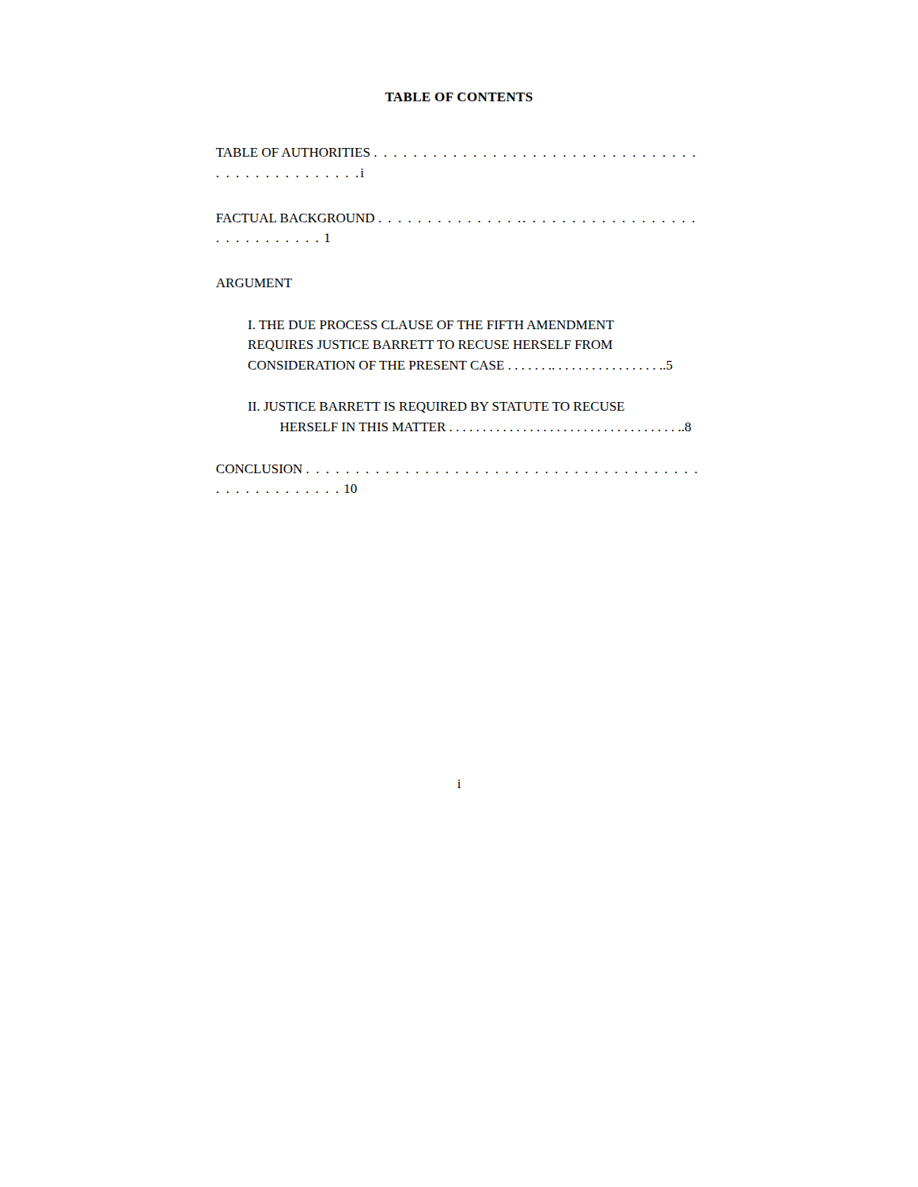TABLE OF CONTENTS
TABLE OF AUTHORITIES . . . . . . . . . . . . . . . . . . . . . . . . . . . . . . . . . . . . . . . . . . . . . . . . i
FACTUAL BACKGROUND . . . . . . . . . . . . . . .. . . . . . . . . . . . . . . . . . . . . . . . . . . . . 1
ARGUMENT
I. THE DUE PROCESS CLAUSE OF THE FIFTH AMENDMENT REQUIRES JUSTICE BARRETT TO RECUSE HERSELF FROM CONSIDERATION OF THE PRESENT CASE . . . . . . .. . . . . . . . . . . . . . . . ..5
II. JUSTICE BARRETT IS REQUIRED BY STATUTE TO RECUSE HERSELF IN THIS MATTER . . . . . . . . . . . . . . . . . . . . . . . . . . . . . . . . . . ..8
CONCLUSION . . . . . . . . . . . . . . . . . . . . . . . . . . . . . . . . . . . . . . . . . . . . . . . . . . . . . 10
i